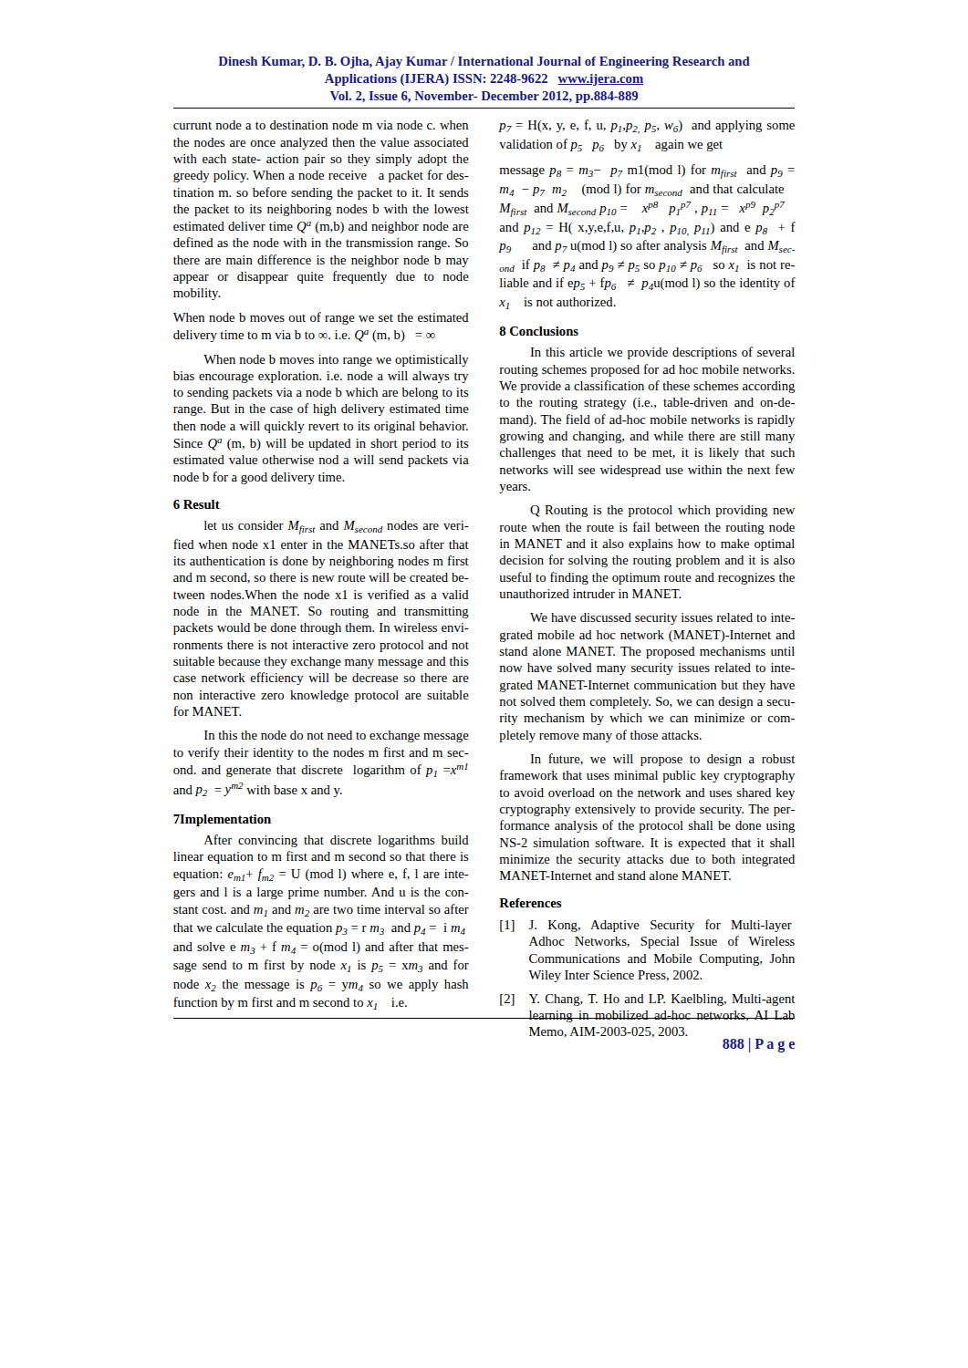Dinesh Kumar, D. B. Ojha, Ajay Kumar / International Journal of Engineering Research and
Applications (IJERA) ISSN: 2248-9622 www.ijera.com
Vol. 2, Issue 6, November- December 2012, pp.884-889
currunt node a to destination node m via node c. when the nodes are once analyzed then the value associated with each state- action pair so they simply adopt the greedy policy. When a node receive a packet for destination m. so before sending the packet to it. It sends the packet to its neighboring nodes b with the lowest estimated deliver time Qa (m,b) and neighbor node are defined as the node with in the transmission range. So there are main difference is the neighbor node b may appear or disappear quite frequently due to node mobility.
When node b moves out of range we set the estimated delivery time to m via b to ∞. i.e. Qa (m, b) = ∞
When node b moves into range we optimistically bias encourage exploration. i.e. node a will always try to sending packets via a node b which are belong to its range. But in the case of high delivery estimated time then node a will quickly revert to its original behavior. Since Qa (m, b) will be updated in short period to its estimated value otherwise nod a will send packets via node b for a good delivery time.
6 Result
let us consider Mfirst and Msecond nodes are verified when node x1 enter in the MANETs.so after that its authentication is done by neighboring nodes m first and m second, so there is new route will be created between nodes.When the node x1 is verified as a valid node in the MANET. So routing and transmitting packets would be done through them. In wireless environments there is not interactive zero protocol and not suitable because they exchange many message and this case network efficiency will be decrease so there are non interactive zero knowledge protocol are suitable for MANET.
In this the node do not need to exchange message to verify their identity to the nodes m first and m second. and generate that discrete logarithm of p1 =xm1 and p2 = ym2 with base x and y.
7Implementation
After convincing that discrete logarithms build linear equation to m first and m second so that there is equation: em1+ fm2 = U (mod l) where e, f, l are integers and l is a large prime number. And u is the constant cost. and m1 and m2 are two time interval so after that we calculate the equation p3 = r m3 and p4 = i m4 and solve e m3 + f m4 = o(mod l) and after that message send to m first by node x1 is p5 = xm3 and for node x2 the message is p6 = ym4 so we apply hash function by m first and m second to x1 i.e.
p7 = H(x, y, e, f, u, p1,p2, p5, w6) and applying some validation of p5 p6 by x1 again we get
message p8 = m3− p7 m1(mod l) for mfirst and p9 = m4 − p7 m2 (mod l) for msecond and that calculate Mfirst and Msecond p10 = xp8 p1p7 , p11 = xp9 p2p7 and p12 = H( x,y,e,f,u, p1,p2 , p10, p11) and e p8 + f p9 and p7 u(mod l) so after analysis Mfirst and Msecond if p8 ≠ p4 and p9 ≠ p5 so p10 ≠ p6 so x1 is not reliable and if ep5 + fp6 ≠ p4u(mod l) so the identity of x1 is not authorized.
8 Conclusions
In this article we provide descriptions of several routing schemes proposed for ad hoc mobile networks. We provide a classification of these schemes according to the routing strategy (i.e., table-driven and on-demand). The field of ad-hoc mobile networks is rapidly growing and changing, and while there are still many challenges that need to be met, it is likely that such networks will see widespread use within the next few years.
Q Routing is the protocol which providing new route when the route is fail between the routing node in MANET and it also explains how to make optimal decision for solving the routing problem and it is also useful to finding the optimum route and recognizes the unauthorized intruder in MANET.
We have discussed security issues related to integrated mobile ad hoc network (MANET)-Internet and stand alone MANET. The proposed mechanisms until now have solved many security issues related to integrated MANET-Internet communication but they have not solved them completely. So, we can design a security mechanism by which we can minimize or completely remove many of those attacks.
In future, we will propose to design a robust framework that uses minimal public key cryptography to avoid overload on the network and uses shared key cryptography extensively to provide security. The performance analysis of the protocol shall be done using NS-2 simulation software. It is expected that it shall minimize the security attacks due to both integrated MANET-Internet and stand alone MANET.
References
[1] J. Kong, Adaptive Security for Multi-layer Adhoc Networks, Special Issue of Wireless Communications and Mobile Computing, John Wiley Inter Science Press, 2002.
[2] Y. Chang, T. Ho and LP. Kaelbling, Multi-agent learning in mobilized ad-hoc networks, AI Lab Memo, AIM-2003-025, 2003.
888 | P a g e